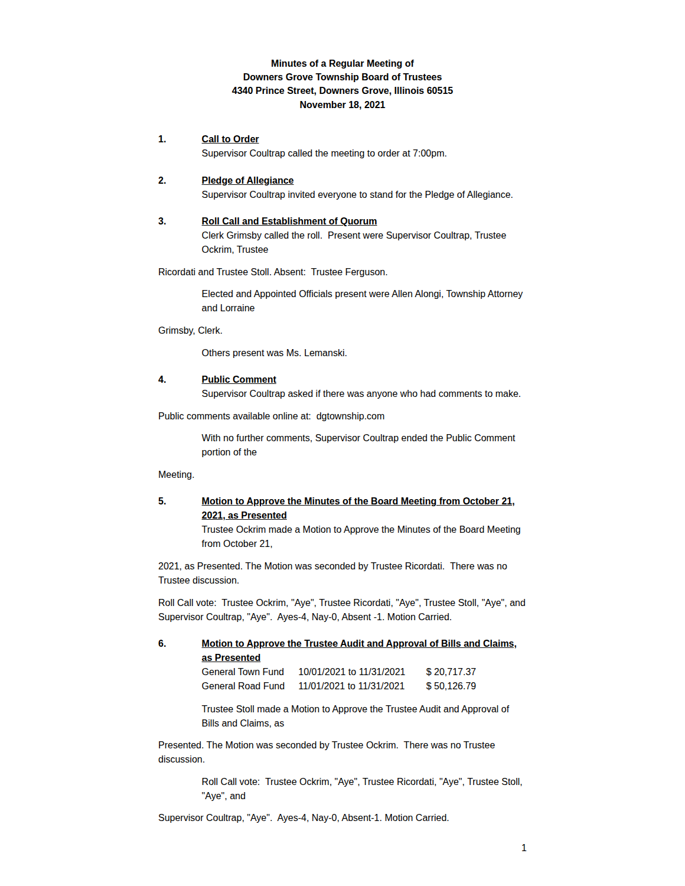Minutes of a Regular Meeting of
Downers Grove Township Board of Trustees
4340 Prince Street, Downers Grove, Illinois 60515
November 18, 2021
1.
Call to Order
Supervisor Coultrap called the meeting to order at 7:00pm.
2.
Pledge of Allegiance
Supervisor Coultrap invited everyone to stand for the Pledge of Allegiance.
3.
Roll Call and Establishment of Quorum
Clerk Grimsby called the roll. Present were Supervisor Coultrap, Trustee Ockrim, Trustee
Ricordati and Trustee Stoll. Absent: Trustee Ferguson.
Elected and Appointed Officials present were Allen Alongi, Township Attorney and Lorraine
Grimsby, Clerk.
Others present was Ms. Lemanski.
4.
Public Comment
Supervisor Coultrap asked if there was anyone who had comments to make.
Public comments available online at: dgtownship.com
With no further comments, Supervisor Coultrap ended the Public Comment portion of the
Meeting.
5.
Motion to Approve the Minutes of the Board Meeting from October 21, 2021, as Presented
Trustee Ockrim made a Motion to Approve the Minutes of the Board Meeting from October 21,
2021, as Presented. The Motion was seconded by Trustee Ricordati. There was no Trustee discussion.
Roll Call vote: Trustee Ockrim, "Aye", Trustee Ricordati, "Aye", Trustee Stoll, "Aye", and Supervisor Coultrap, "Aye". Ayes-4, Nay-0, Absent -1. Motion Carried.
6.
Motion to Approve the Trustee Audit and Approval of Bills and Claims, as Presented
| General Town Fund | 10/01/2021 to 11/31/2021 | $ 20,717.37 |
| General Road Fund | 11/01/2021 to 11/31/2021 | $ 50,126.79 |
Trustee Stoll made a Motion to Approve the Trustee Audit and Approval of Bills and Claims, as
Presented. The Motion was seconded by Trustee Ockrim. There was no Trustee discussion.
Roll Call vote: Trustee Ockrim, "Aye", Trustee Ricordati, "Aye", Trustee Stoll, "Aye", and
Supervisor Coultrap, "Aye". Ayes-4, Nay-0, Absent-1. Motion Carried.
1